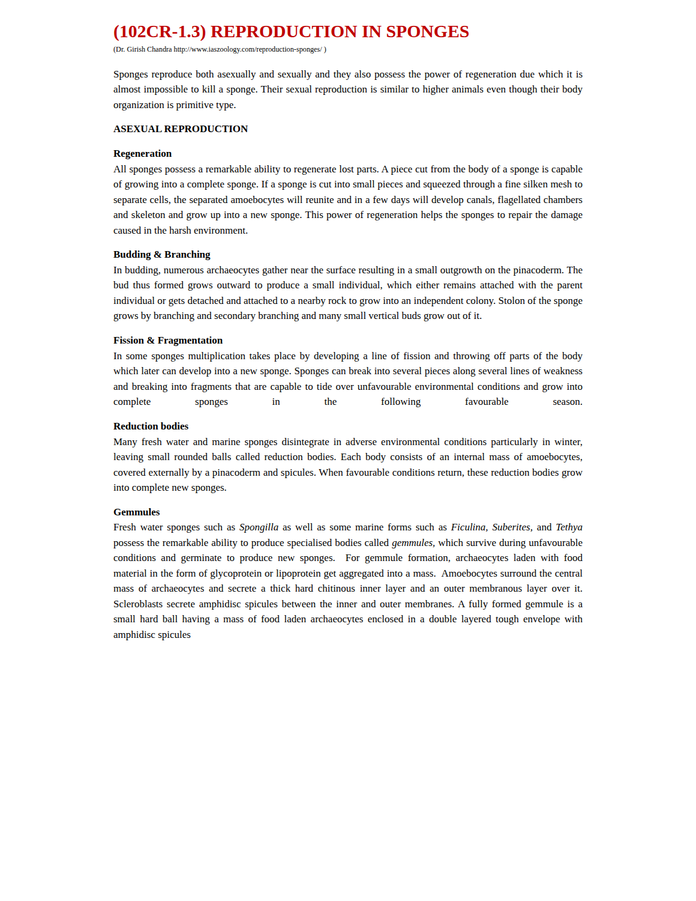(102CR-1.3) REPRODUCTION IN SPONGES
(Dr. Girish Chandra http://www.iaszoology.com/reproduction-sponges/ )
Sponges reproduce both asexually and sexually and they also possess the power of regeneration due which it is almost impossible to kill a sponge. Their sexual reproduction is similar to higher animals even though their body organization is primitive type.
ASEXUAL REPRODUCTION
Regeneration
All sponges possess a remarkable ability to regenerate lost parts. A piece cut from the body of a sponge is capable of growing into a complete sponge. If a sponge is cut into small pieces and squeezed through a fine silken mesh to separate cells, the separated amoebocytes will reunite and in a few days will develop canals, flagellated chambers and skeleton and grow up into a new sponge. This power of regeneration helps the sponges to repair the damage caused in the harsh environment.
Budding & Branching
In budding, numerous archaeocytes gather near the surface resulting in a small outgrowth on the pinacoderm. The bud thus formed grows outward to produce a small individual, which either remains attached with the parent individual or gets detached and attached to a nearby rock to grow into an independent colony. Stolon of the sponge grows by branching and secondary branching and many small vertical buds grow out of it.
Fission & Fragmentation
In some sponges multiplication takes place by developing a line of fission and throwing off parts of the body which later can develop into a new sponge. Sponges can break into several pieces along several lines of weakness and breaking into fragments that are capable to tide over unfavourable environmental conditions and grow into complete sponges in the following favourable season.
Reduction bodies
Many fresh water and marine sponges disintegrate in adverse environmental conditions particularly in winter, leaving small rounded balls called reduction bodies. Each body consists of an internal mass of amoebocytes, covered externally by a pinacoderm and spicules. When favourable conditions return, these reduction bodies grow into complete new sponges.
Gemmules
Fresh water sponges such as Spongilla as well as some marine forms such as Ficulina, Suberites, and Tethya possess the remarkable ability to produce specialised bodies called gemmules, which survive during unfavourable conditions and germinate to produce new sponges. For gemmule formation, archaeocytes laden with food material in the form of glycoprotein or lipoprotein get aggregated into a mass. Amoebocytes surround the central mass of archaeocytes and secrete a thick hard chitinous inner layer and an outer membranous layer over it. Scleroblasts secrete amphidisc spicules between the inner and outer membranes. A fully formed gemmule is a small hard ball having a mass of food laden archaeocytes enclosed in a double layered tough envelope with amphidisc spicules